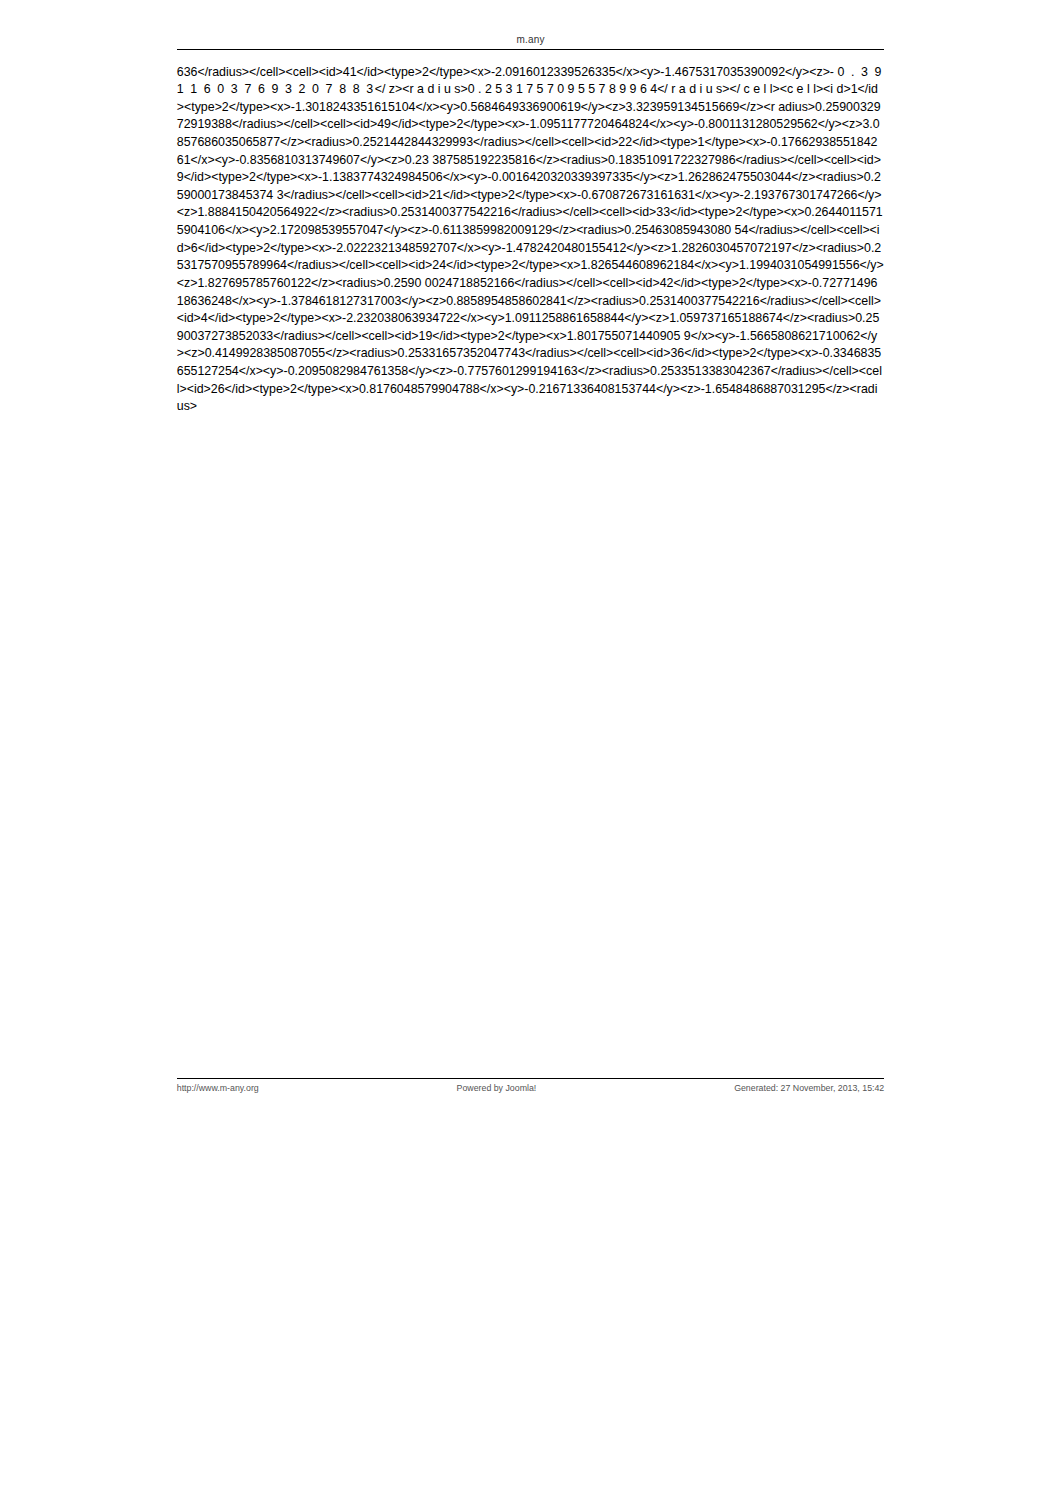m.any
636</radius></cell><cell><id>41</id><type>2</type><x>-2.0916012339526335</x><y>-1.4675317035390092</y><z>- 0 . 3 9 1 1 6 0 3 7 6 9 3 2 0 7 8 8 3</ z><r a d i u s>0 . 2 5 3 1 7 5 7 0 9 5 5 7 8 9 9 6 4</ r a d i u s></ c e l l><c e l l><i d>1</id><type>2</type><x>-1.3018243351615104</x><y>0.5684649336900619</y><z>3.323959134515669</z><r adius>0.2590032972919388</radius></cell><cell><id>49</id><type>2</type><x>-1.0951177720464824</x><y>-0.8001131280529562</y><z>3.0857686035065877</z><radius>0.2521442844329993</radius></cell><cell><id>22</id><type>1</type><x>-0.1766293855184261</x><y>-0.8356810313749607</y><z>0.23 387585192235816</z><radius>0.18351091722327986</radius></cell><cell><id>9</id><type>2</type><x>-1.1383774324984506</x><y>-0.0016420320339397335</y><z>1.262862475503044</z><radius>0.259000173845374 3</radius></cell><cell><id>21</id><type>2</type><x>-0.670872673161631</x><y>-2.193767301747266</y><z>1.8884150420564922</z><radius>0.2531400377542216</radius></cell><cell><id>33</id><type>2</type><x>0.26440115715904106</x><y>2.172098539557047</y><z>-0.6113859982009129</z><radius>0.25463085943080 54</radius></cell><cell><id>6</id><type>2</type><x>-2.0222321348592707</x><y>-1.4782420480155412</y><z>1.2826030457072197</z><radius>0.25317570955789964</radius></cell><cell><id>24</id><type>2</type><x>1.826544608962184</x><y>1.1994031054991556</y><z>1.827695785760122</z><radius>0.2590 0024718852166</radius></cell><cell><id>42</id><type>2</type><x>-0.7277149618636248</x><y>-1.3784618127317003</y><z>0.8858954858602841</z><radius>0.2531400377542216</radius></cell><cell><id>4</id><type>2</type><x>-2.232038063934722</x><y>1.0911258861658844</y><z>1.059737165188674</z><radius>0.2590037273852033</radius></cell><cell><id>19</id><type>2</type><x>1.801755071440905 9</x><y>-1.5665808621710062</y><z>0.4149928385087055</z><radius>0.25331657352047743</radius></cell><cell><id>36</id><type>2</type><x>-0.3346835655127254</x><y>-0.2095082984761358</y><z>-0.7757601299194163</z><radius>0.2533513383042367</radius></cell><cell><id>26</id><type>2</type><x>0.8176048579904788</x><y>-0.21671336408153744</y><z>-1.6548486887031295</z><radius>
http://www.m-any.org Powered by Joomla! Generated: 27 November, 2013, 15:42